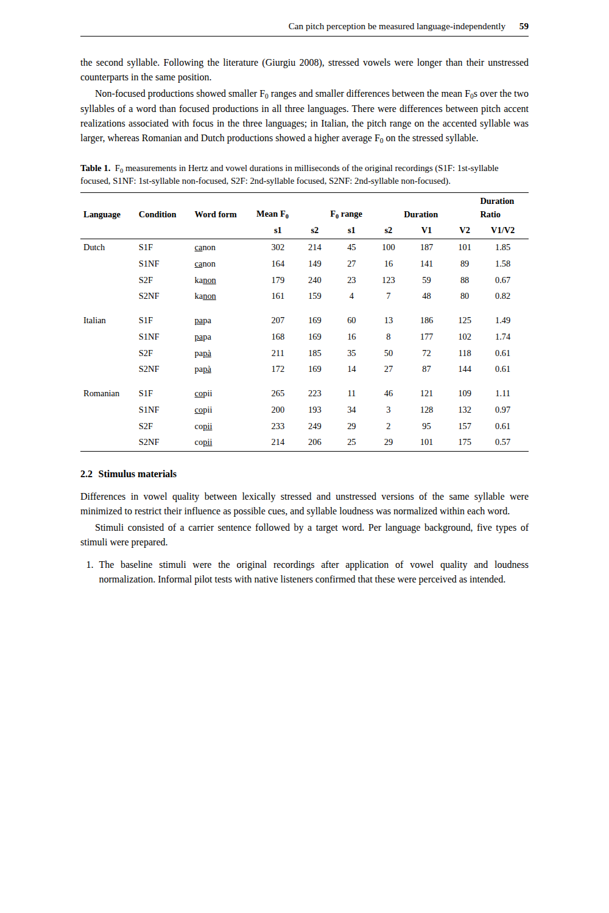Can pitch perception be measured language-independently 59
the second syllable. Following the literature (Giurgiu 2008), stressed vowels were longer than their unstressed counterparts in the same position.
Non-focused productions showed smaller F0 ranges and smaller differences between the mean F0s over the two syllables of a word than focused productions in all three languages. There were differences between pitch accent realizations associated with focus in the three languages; in Italian, the pitch range on the accented syllable was larger, whereas Romanian and Dutch productions showed a higher average F0 on the stressed syllable.
Table 1. F0 measurements in Hertz and vowel durations in milliseconds of the original recordings (S1F: 1st-syllable focused, S1NF: 1st-syllable non-focused, S2F: 2nd-syllable focused, S2NF: 2nd-syllable non-focused).
| Language | Condition | Word form | Mean F 0 | | F 0 range | | Duration | | Duration Ratio |
| --- | --- | --- | --- | --- | --- | --- | --- | --- | --- |
| | | | s1 | s2 | s1 | s2 | V1 | V2 | V1/V2 |
| Dutch | S1F | ca non | 302 | 214 | 45 | 100 | 187 | 101 | 1.85 |
| | S1NF | ca non | 164 | 149 | 27 | 16 | 141 | 89 | 1.58 |
| | S2F | ka non | 179 | 240 | 23 | 123 | 59 | 88 | 0.67 |
| | S2NF | ka non | 161 | 159 | 4 | 7 | 48 | 80 | 0.82 |
| Italian | S1F | pa pa | 207 | 169 | 60 | 13 | 186 | 125 | 1.49 |
| | S1NF | pa pa | 168 | 169 | 16 | 8 | 177 | 102 | 1.74 |
| | S2F | pa pà | 211 | 185 | 35 | 50 | 72 | 118 | 0.61 |
| | S2NF | pa pà | 172 | 169 | 14 | 27 | 87 | 144 | 0.61 |
| Romanian | S1F | co pii | 265 | 223 | 11 | 46 | 121 | 109 | 1.11 |
| | S1NF | co pii | 200 | 193 | 34 | 3 | 128 | 132 | 0.97 |
| | S2F | co pii | 233 | 249 | 29 | 2 | 95 | 157 | 0.61 |
| | S2NF | co pii | 214 | 206 | 25 | 29 | 101 | 175 | 0.57 |
2.2 Stimulus materials
Differences in vowel quality between lexically stressed and unstressed versions of the same syllable were minimized to restrict their influence as possible cues, and syllable loudness was normalized within each word.
Stimuli consisted of a carrier sentence followed by a target word. Per language background, five types of stimuli were prepared.
The baseline stimuli were the original recordings after application of vowel quality and loudness normalization. Informal pilot tests with native listeners confirmed that these were perceived as intended.